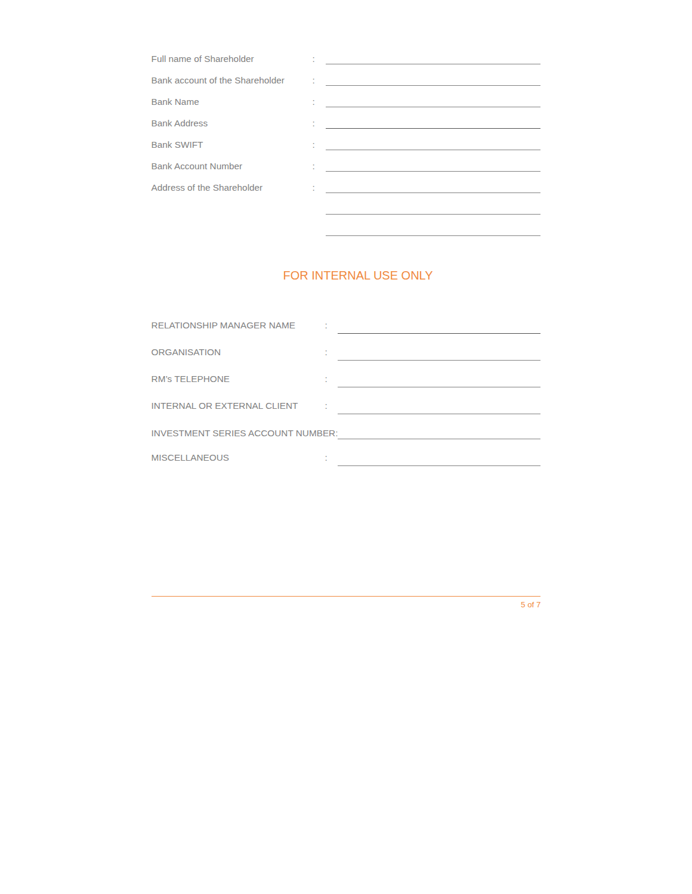| Full name of Shareholder | : | |
| Bank account of the Shareholder | : | |
| Bank Name | : | |
| Bank Address | : | |
| Bank SWIFT | : | |
| Bank Account Number | : | |
| Address of the Shareholder | : | |
FOR INTERNAL USE ONLY
| RELATIONSHIP MANAGER NAME | : | |
| ORGANISATION | : | |
| RM’s TELEPHONE | : | |
| INTERNAL OR EXTERNAL CLIENT | : | |
| INVESTMENT SERIES ACCOUNT NUMBER: | |
| MISCELLANEOUS | : | |
5 of 7